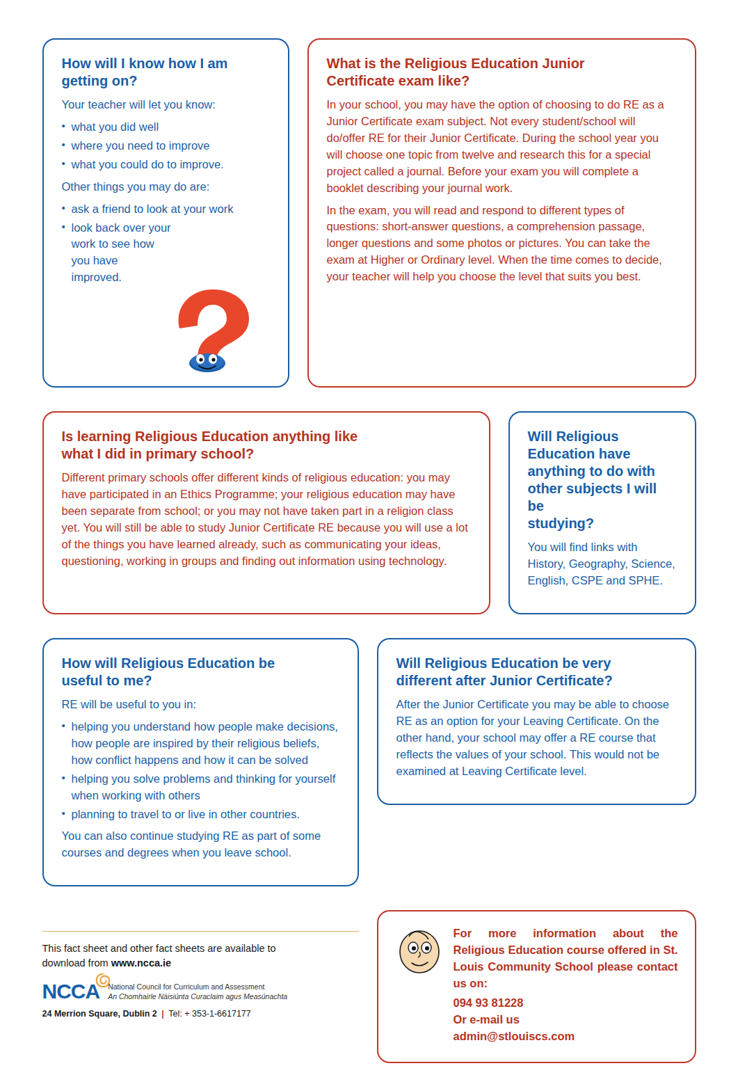How will I know how I am
getting on?
Your teacher will let you know:
what you did well
where you need to improve
what you could do to improve.
Other things you may do are:
ask a friend to look at your work
look back over your
work to see how
you have
improved.
What is the Religious Education Junior
Certificate exam like?
In your school, you may have the option of choosing to do RE as a Junior Certificate exam subject. Not every student/school will do/offer RE for their Junior Certificate. During the school year you will choose one topic from twelve and research this for a special project called a journal. Before your exam you will complete a booklet describing your journal work.
In the exam, you will read and respond to different types of questions: short-answer questions, a comprehension passage, longer questions and some photos or pictures. You can take the exam at Higher or Ordinary level. When the time comes to decide, your teacher will help you choose the level that suits you best.
Is learning Religious Education anything like
what I did in primary school?
Different primary schools offer different kinds of religious education: you may have participated in an Ethics Programme; your religious education may have been separate from school; or you may not have taken part in a religion class yet. You will still be able to study Junior Certificate RE because you will use a lot of the things you have learned already, such as communicating your ideas, questioning, working in groups and finding out information using technology.
Will Religious
Education have
anything to do with
other subjects I will be
studying?
You will find links with History, Geography, Science, English, CSPE and SPHE.
How will Religious Education be
useful to me?
RE will be useful to you in:
helping you understand how people make decisions, how people are inspired by their religious beliefs, how conflict happens and how it can be solved
helping you solve problems and thinking for yourself when working with others
planning to travel to or live in other countries.
You can also continue studying RE as part of some courses and degrees when you leave school.
Will Religious Education be very
different after Junior Certificate?
After the Junior Certificate you may be able to choose RE as an option for your Leaving Certificate. On the other hand, your school may offer a RE course that reflects the values of your school. This would not be examined at Leaving Certificate level.
This fact sheet and other fact sheets are available to
download from www.ncca.ie
NCCA
National Council for Curriculum and Assessment
An Chomhairle Náisiúnta Curaclaim agus Measúnachta
24 Merrion Square, Dublin 2 | Tel: + 353-1-6617177
For more information about the Religious Education course offered in St. Louis Community School please contact us on:
094 93 81228
Or e-mail us
admin@stlouiscs.com